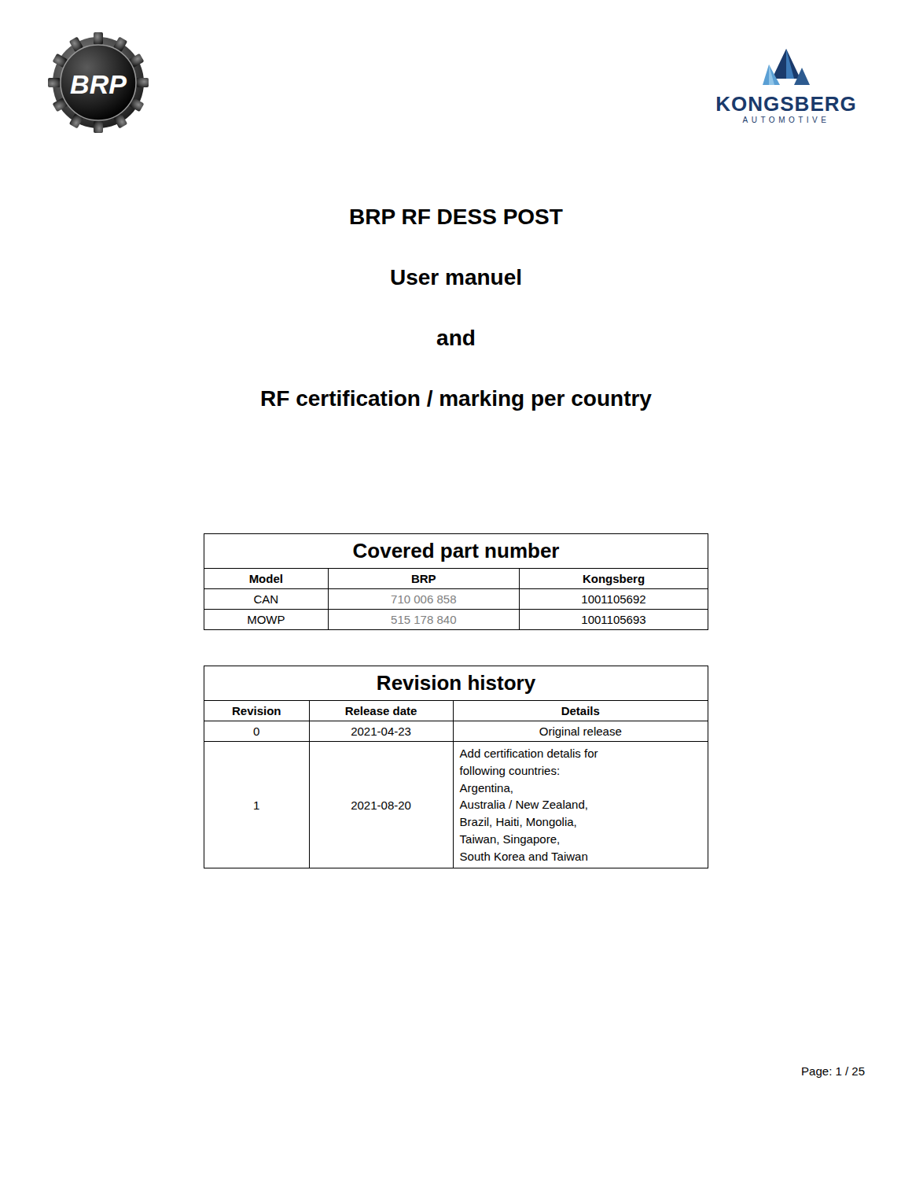BRP
KONGSBERG
AUTOMOTIVE
BRP RF DESS POST
User manuel
and
RF certification / marking per country
Covered part number
| Model | BRP | Kongsberg |
| --- | --- | --- |
| CAN | 710 006 858 | 1001105692 |
| MOWP | 515 178 840 | 1001105693 |
Revision history
| Revision | Release date | Details |
| --- | --- | --- |
| 0 | 2021-04-23 | Original release |
| 1 | 2021-08-20 | Add certification detalis for following countries: Argentina, Australia / New Zealand, Brazil, Haiti, Mongolia, Taiwan, Singapore, South Korea and Taiwan |
Page: 1 / 25